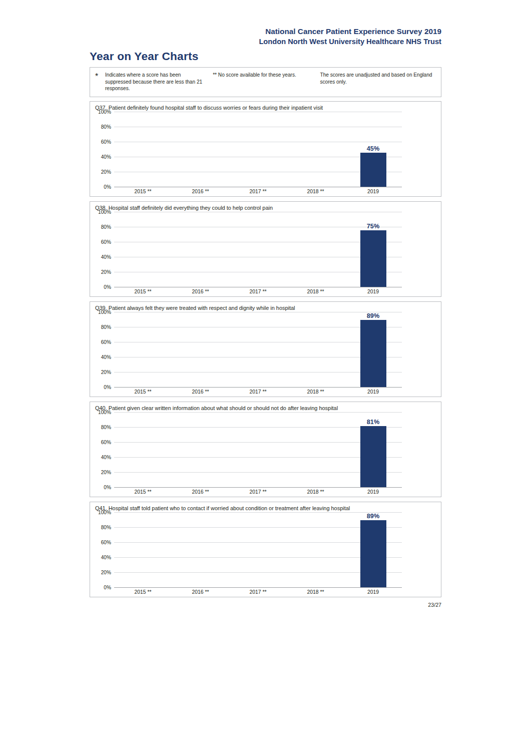National Cancer Patient Experience Survey 2019
London North West University Healthcare NHS Trust
Year on Year Charts
*
Indicates where a score has been suppressed because there are less than 21 responses.
** No score available for these years.
The scores are unadjusted and based on England scores only.
Q37. Patient definitely found hospital staff to discuss worries or fears during their inpatient visit
100%
80%
60%
40%
20%
0%
45%
2015 **
2016 **
2017 **
2018 **
2019
Q38. Hospital staff definitely did everything they could to help control pain
100%
80%
60%
40%
20%
0%
75%
2015 **
2016 **
2017 **
2018 **
2019
Q39. Patient always felt they were treated with respect and dignity while in hospital
100%
80%
60%
40%
20%
0%
89%
2015 **
2016 **
2017 **
2018 **
2019
Q40. Patient given clear written information about what should or should not do after leaving hospital
100%
80%
60%
40%
20%
0%
81%
2015 **
2016 **
2017 **
2018 **
2019
Q41. Hospital staff told patient who to contact if worried about condition or treatment after leaving hospital
100%
80%
60%
40%
20%
0%
89%
2015 **
2016 **
2017 **
2018 **
2019
23/27